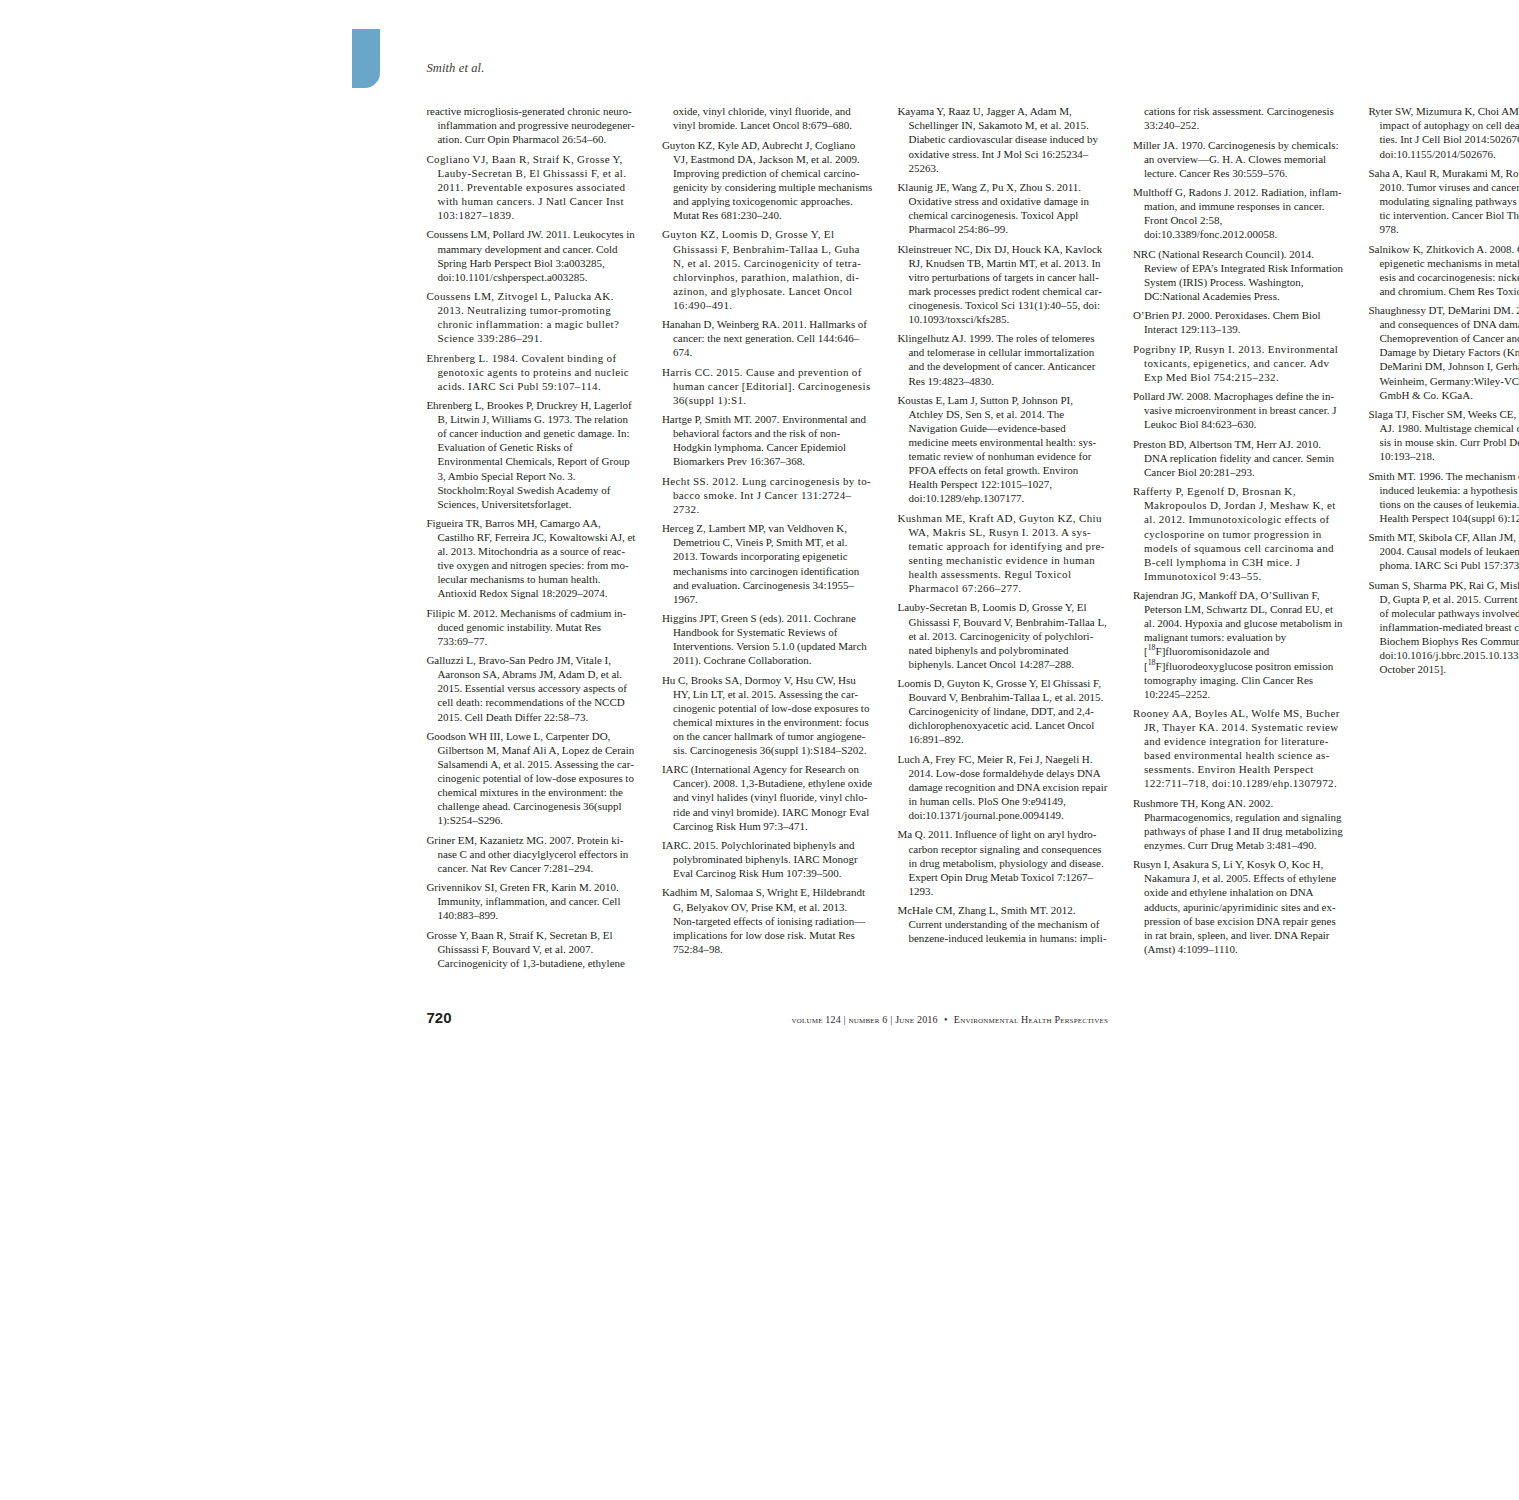Smith et al.
reactive microgliosis-generated chronic neuro-inflammation and progressive neurodegeneration. Curr Opin Pharmacol 26:54–60.
Cogliano VJ, Baan R, Straif K, Grosse Y, Lauby-Secretan B, El Ghissassi F, et al. 2011. Preventable exposures associated with human cancers. J Natl Cancer Inst 103:1827–1839.
Coussens LM, Pollard JW. 2011. Leukocytes in mammary development and cancer. Cold Spring Harb Perspect Biol 3:a003285, doi:10.1101/cshperspect.a003285.
Coussens LM, Zitvogel L, Palucka AK. 2013. Neutralizing tumor-promoting chronic inflammation: a magic bullet? Science 339:286–291.
Ehrenberg L. 1984. Covalent binding of genotoxic agents to proteins and nucleic acids. IARC Sci Publ 59:107–114.
Ehrenberg L, Brookes P, Druckrey H, Lagerlof B, Litwin J, Williams G. 1973. The relation of cancer induction and genetic damage. In: Evaluation of Genetic Risks of Environmental Chemicals, Report of Group 3, Ambio Special Report No. 3. Stockholm:Royal Swedish Academy of Sciences, Universitetsforlaget.
Figueira TR, Barros MH, Camargo AA, Castilho RF, Ferreira JC, Kowaltowski AJ, et al. 2013. Mitochondria as a source of reactive oxygen and nitrogen species: from molecular mechanisms to human health. Antioxid Redox Signal 18:2029–2074.
Filipic M. 2012. Mechanisms of cadmium induced genomic instability. Mutat Res 733:69–77.
Galluzzi L, Bravo-San Pedro JM, Vitale I, Aaronson SA, Abrams JM, Adam D, et al. 2015. Essential versus accessory aspects of cell death: recommendations of the NCCD 2015. Cell Death Differ 22:58–73.
Goodson WH III, Lowe L, Carpenter DO, Gilbertson M, Manaf Ali A, Lopez de Cerain Salsamendi A, et al. 2015. Assessing the carcinogenic potential of low-dose exposures to chemical mixtures in the environment: the challenge ahead. Carcinogenesis 36(suppl 1):S254–S296.
Griner EM, Kazanietz MG. 2007. Protein kinase C and other diacylglycerol effectors in cancer. Nat Rev Cancer 7:281–294.
Grivennikov SI, Greten FR, Karin M. 2010. Immunity, inflammation, and cancer. Cell 140:883–899.
Grosse Y, Baan R, Straif K, Secretan B, El Ghissassi F, Bouvard V, et al. 2007. Carcinogenicity of 1,3-butadiene, ethylene oxide, vinyl chloride, vinyl fluoride, and vinyl bromide. Lancet Oncol 8:679–680.
Guyton KZ, Kyle AD, Aubrecht J, Cogliano VJ, Eastmond DA, Jackson M, et al. 2009. Improving prediction of chemical carcinogenicity by considering multiple mechanisms and applying toxicogenomic approaches. Mutat Res 681:230–240.
Guyton KZ, Loomis D, Grosse Y, El Ghissassi F, Benbrahim-Tallaa L, Guha N, et al. 2015. Carcinogenicity of tetrachlorvinphos, parathion, malathion, diazinon, and glyphosate. Lancet Oncol 16:490–491.
Hanahan D, Weinberg RA. 2011. Hallmarks of cancer: the next generation. Cell 144:646–674.
Harris CC. 2015. Cause and prevention of human cancer [Editorial]. Carcinogenesis 36(suppl 1):S1.
Hartge P, Smith MT. 2007. Environmental and behavioral factors and the risk of non-Hodgkin lymphoma. Cancer Epidemiol Biomarkers Prev 16:367–368.
Hecht SS. 2012. Lung carcinogenesis by tobacco smoke. Int J Cancer 131:2724–2732.
Herceg Z, Lambert MP, van Veldhoven K, Demetriou C, Vineis P, Smith MT, et al. 2013. Towards incorporating epigenetic mechanisms into carcinogen identification and evaluation. Carcinogenesis 34:1955–1967.
Higgins JPT, Green S (eds). 2011. Cochrane Handbook for Systematic Reviews of Interventions. Version 5.1.0 (updated March 2011). Cochrane Collaboration.
Hu C, Brooks SA, Dormoy V, Hsu CW, Hsu HY, Lin LT, et al. 2015. Assessing the carcinogenic potential of low-dose exposures to chemical mixtures in the environment: focus on the cancer hallmark of tumor angiogenesis. Carcinogenesis 36(suppl 1):S184–S202.
IARC (International Agency for Research on Cancer). 2008. 1,3-Butadiene, ethylene oxide and vinyl halides (vinyl fluoride, vinyl chloride and vinyl bromide). IARC Monogr Eval Carcinog Risk Hum 97:3–471.
IARC. 2015. Polychlorinated biphenyls and polybrominated biphenyls. IARC Monogr Eval Carcinog Risk Hum 107:39–500.
Kadhim M, Salomaa S, Wright E, Hildebrandt G, Belyakov OV, Prise KM, et al. 2013. Non-targeted effects of ionising radiation—implications for low dose risk. Mutat Res 752:84–98.
Kayama Y, Raaz U, Jagger A, Adam M, Schellinger IN, Sakamoto M, et al. 2015. Diabetic cardiovascular disease induced by oxidative stress. Int J Mol Sci 16:25234–25263.
Klaunig JE, Wang Z, Pu X, Zhou S. 2011. Oxidative stress and oxidative damage in chemical carcinogenesis. Toxicol Appl Pharmacol 254:86–99.
Kleinstreuer NC, Dix DJ, Houck KA, Kavlock RJ, Knudsen TB, Martin MT, et al. 2013. In vitro perturbations of targets in cancer hallmark processes predict rodent chemical carcinogenesis. Toxicol Sci 131(1):40–55, doi: 10.1093/toxsci/kfs285.
Klingelhutz AJ. 1999. The roles of telomeres and telomerase in cellular immortalization and the development of cancer. Anticancer Res 19:4823–4830.
Koustas E, Lam J, Sutton P, Johnson PI, Atchley DS, Sen S, et al. 2014. The Navigation Guide—evidence-based medicine meets environmental health: systematic review of nonhuman evidence for PFOA effects on fetal growth. Environ Health Perspect 122:1015–1027, doi:10.1289/ehp.1307177.
Kushman ME, Kraft AD, Guyton KZ, Chiu WA, Makris SL, Rusyn I. 2013. A systematic approach for identifying and presenting mechanistic evidence in human health assessments. Regul Toxicol Pharmacol 67:266–277.
Lauby-Secretan B, Loomis D, Grosse Y, El Ghissassi F, Bouvard V, Benbrahim-Tallaa L, et al. 2013. Carcinogenicity of polychlorinated biphenyls and polybrominated biphenyls. Lancet Oncol 14:287–288.
Loomis D, Guyton K, Grosse Y, El Ghissasi F, Bouvard V, Benbrahim-Tallaa L, et al. 2015. Carcinogenicity of lindane, DDT, and 2,4-dichlorophenoxyacetic acid. Lancet Oncol 16:891–892.
Luch A, Frey FC, Meier R, Fei J, Naegeli H. 2014. Low-dose formaldehyde delays DNA damage recognition and DNA excision repair in human cells. PloS One 9:e94149, doi:10.1371/journal.pone.0094149.
Ma Q. 2011. Influence of light on aryl hydrocarbon receptor signaling and consequences in drug metabolism, physiology and disease. Expert Opin Drug Metab Toxicol 7:1267–1293.
McHale CM, Zhang L, Smith MT. 2012. Current understanding of the mechanism of benzene-induced leukemia in humans: implications for risk assessment. Carcinogenesis 33:240–252.
Miller JA. 1970. Carcinogenesis by chemicals: an overview—G. H. A. Clowes memorial lecture. Cancer Res 30:559–576.
Multhoff G, Radons J. 2012. Radiation, inflammation, and immune responses in cancer. Front Oncol 2:58, doi:10.3389/fonc.2012.00058.
NRC (National Research Council). 2014. Review of EPA’s Integrated Risk Information System (IRIS) Process. Washington, DC:National Academies Press.
O’Brien PJ. 2000. Peroxidases. Chem Biol Interact 129:113–139.
Pogribny IP, Rusyn I. 2013. Environmental toxicants, epigenetics, and cancer. Adv Exp Med Biol 754:215–232.
Pollard JW. 2008. Macrophages define the invasive microenvironment in breast cancer. J Leukoc Biol 84:623–630.
Preston BD, Albertson TM, Herr AJ. 2010. DNA replication fidelity and cancer. Semin Cancer Biol 20:281–293.
Rafferty P, Egenolf D, Brosnan K, Makropoulos D, Jordan J, Meshaw K, et al. 2012. Immunotoxicologic effects of cyclosporine on tumor progression in models of squamous cell carcinoma and B-cell lymphoma in C3H mice. J Immunotoxicol 9:43–55.
Rajendran JG, Mankoff DA, O’Sullivan F, Peterson LM, Schwartz DL, Conrad EU, et al. 2004. Hypoxia and glucose metabolism in malignant tumors: evaluation by [18F]fluoromisonidazole and [18F]fluorodeoxyglucose positron emission tomography imaging. Clin Cancer Res 10:2245–2252.
Rooney AA, Boyles AL, Wolfe MS, Bucher JR, Thayer KA. 2014. Systematic review and evidence integration for literature-based environmental health science assessments. Environ Health Perspect 122:711–718, doi:10.1289/ehp.1307972.
Rushmore TH, Kong AN. 2002. Pharmacogenomics, regulation and signaling pathways of phase I and II drug metabolizing enzymes. Curr Drug Metab 3:481–490.
Rusyn I, Asakura S, Li Y, Kosyk O, Koc H, Nakamura J, et al. 2005. Effects of ethylene oxide and ethylene inhalation on DNA adducts, apurinic/apyrimidinic sites and expression of base excision DNA repair genes in rat brain, spleen, and liver. DNA Repair (Amst) 4:1099–1110.
Ryter SW, Mizumura K, Choi AM. 2014. The impact of autophagy on cell death modalities. Int J Cell Biol 2014:502676, doi:10.1155/2014/502676.
Saha A, Kaul R, Murakami M, Robertson ES. 2010. Tumor viruses and cancer biology: modulating signaling pathways for therapeutic intervention. Cancer Biol Ther 10:961–978.
Salnikow K, Zhitkovich A. 2008. Genetic and epigenetic mechanisms in metal carcinogenesis and cocarcinogenesis: nickel, arsenic, and chromium. Chem Res Toxicol 21:28–44.
Shaughnessy DT, DeMarini DM. 2009. Types and consequences of DNA damage. In: Chemoprevention of Cancer and DNA Damage by Dietary Factors (Knasmüller S, DeMarini DM, Johnson I, Gerhäuser C, eds). Weinheim, Germany:Wiley-VCH Verlag GmbH & Co. KGaA.
Slaga TJ, Fischer SM, Weeks CE, Klein-Szanto AJ. 1980. Multistage chemical carcinogenesis in mouse skin. Curr Probl Dermatol 10:193–218.
Smith MT. 1996. The mechanism of benzene-induced leukemia: a hypothesis and speculations on the causes of leukemia. Environ Health Perspect 104(suppl 6):1219–1225.
Smith MT, Skibola CF, Allan JM, Morgan GJ. 2004. Causal models of leukaemia and lymphoma. IARC Sci Publ 157:373–392.
Suman S, Sharma PK, Rai G, Mishra S, Arora D, Gupta P, et al. 2015. Current perspectives of molecular pathways involved in chronic inflammation-mediated breast cancer. Biochem Biophys Res Commun, doi:10.1016/j.bbrc.2015.10.133 [online 29 October 2015].
720 volume 124 | number 6 | June 2016 • Environmental Health Perspectives